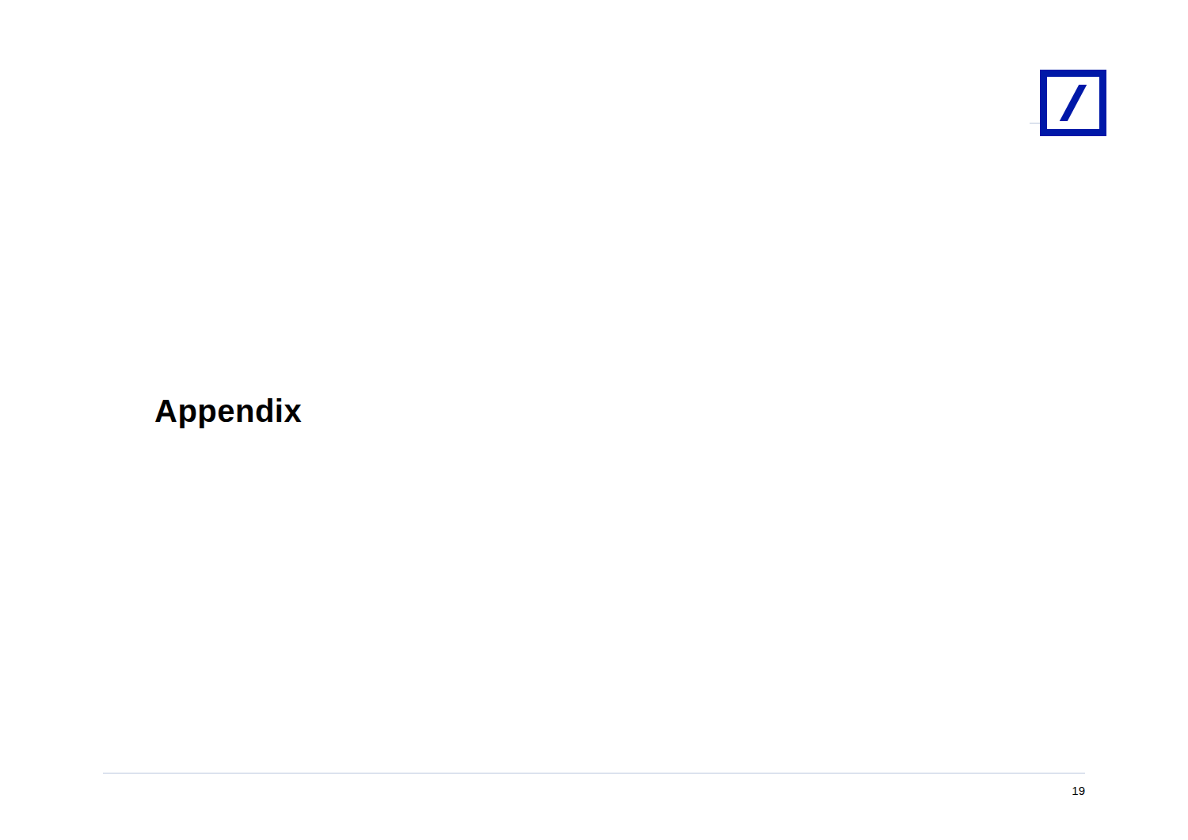Appendix
19